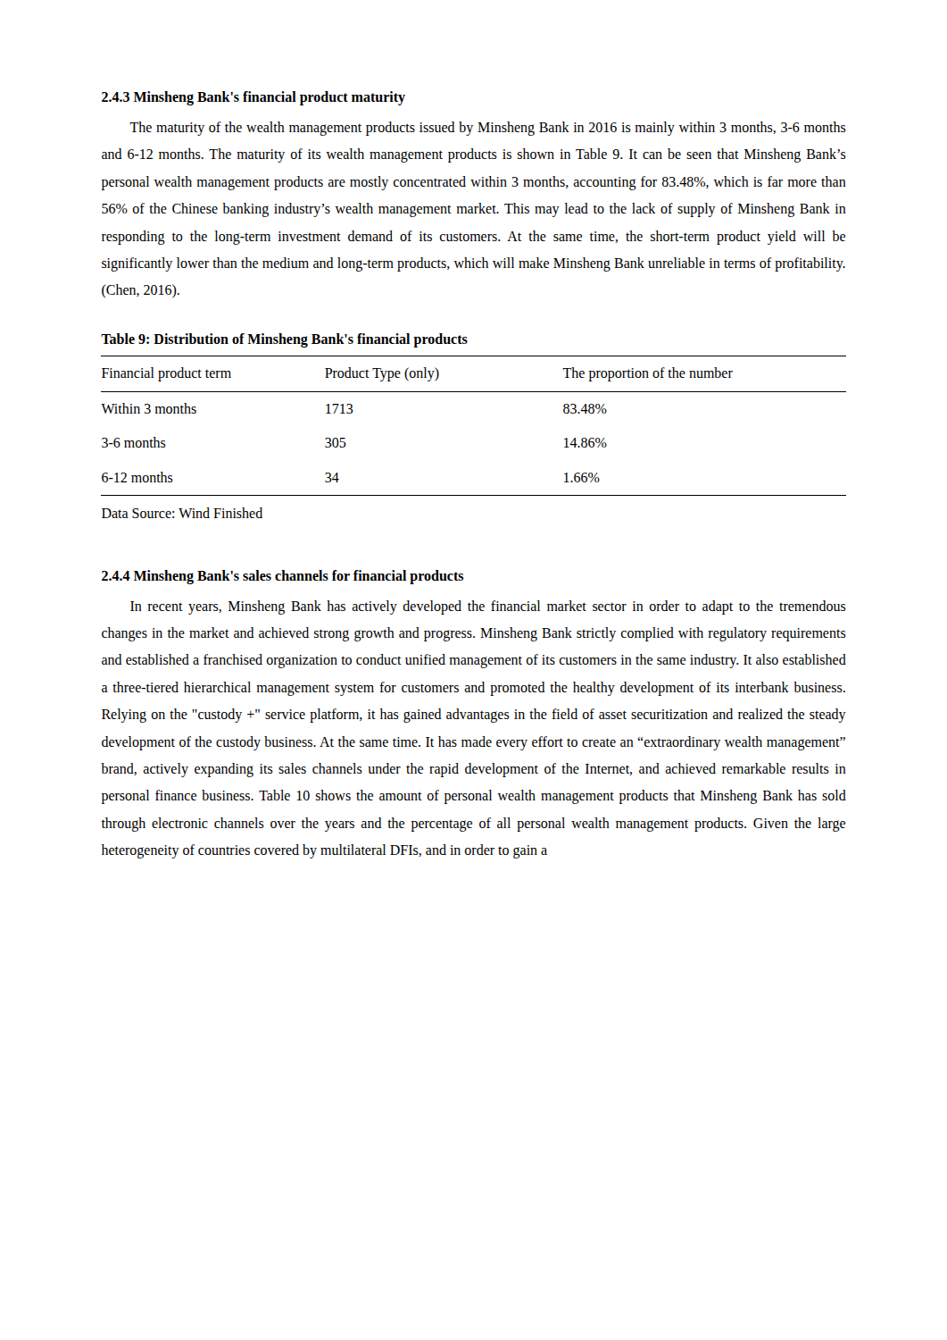2.4.3 Minsheng Bank's financial product maturity
The maturity of the wealth management products issued by Minsheng Bank in 2016 is mainly within 3 months, 3-6 months and 6-12 months. The maturity of its wealth management products is shown in Table 9. It can be seen that Minsheng Bank’s personal wealth management products are mostly concentrated within 3 months, accounting for 83.48%, which is far more than 56% of the Chinese banking industry’s wealth management market. This may lead to the lack of supply of Minsheng Bank in responding to the long-term investment demand of its customers. At the same time, the short-term product yield will be significantly lower than the medium and long-term products, which will make Minsheng Bank unreliable in terms of profitability.(Chen, 2016).
Table 9: Distribution of Minsheng Bank's financial products
| Financial product term | Product Type (only) | The proportion of the number |
| --- | --- | --- |
| Within 3 months | 1713 | 83.48% |
| 3-6 months | 305 | 14.86% |
| 6-12 months | 34 | 1.66% |
Data Source: Wind Finished
2.4.4 Minsheng Bank's sales channels for financial products
In recent years, Minsheng Bank has actively developed the financial market sector in order to adapt to the tremendous changes in the market and achieved strong growth and progress. Minsheng Bank strictly complied with regulatory requirements and established a franchised organization to conduct unified management of its customers in the same industry. It also established a three-tiered hierarchical management system for customers and promoted the healthy development of its interbank business. Relying on the "custody +" service platform, it has gained advantages in the field of asset securitization and realized the steady development of the custody business. At the same time. It has made every effort to create an “extraordinary wealth management” brand, actively expanding its sales channels under the rapid development of the Internet, and achieved remarkable results in personal finance business. Table 10 shows the amount of personal wealth management products that Minsheng Bank has sold through electronic channels over the years and the percentage of all personal wealth management products. Given the large heterogeneity of countries covered by multilateral DFIs, and in order to gain a